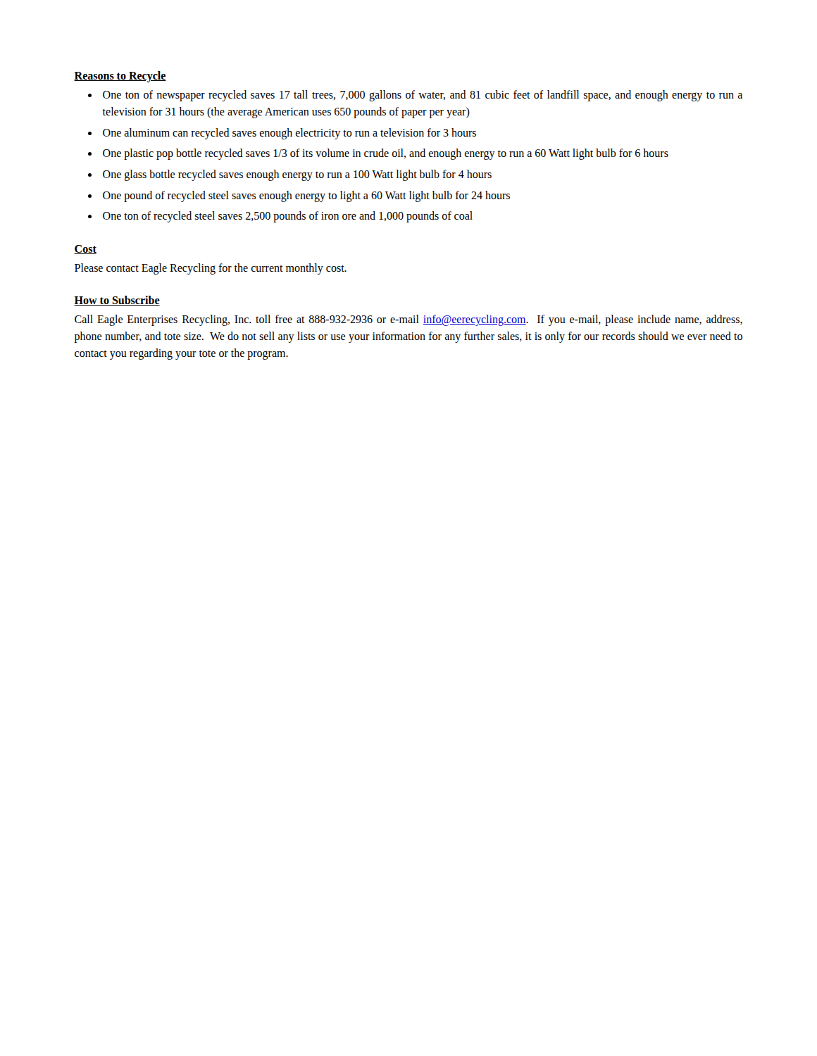Reasons to Recycle
One ton of newspaper recycled saves 17 tall trees, 7,000 gallons of water, and 81 cubic feet of landfill space, and enough energy to run a television for 31 hours (the average American uses 650 pounds of paper per year)
One aluminum can recycled saves enough electricity to run a television for 3 hours
One plastic pop bottle recycled saves 1/3 of its volume in crude oil, and enough energy to run a 60 Watt light bulb for 6 hours
One glass bottle recycled saves enough energy to run a 100 Watt light bulb for 4 hours
One pound of recycled steel saves enough energy to light a 60 Watt light bulb for 24 hours
One ton of recycled steel saves 2,500 pounds of iron ore and 1,000 pounds of coal
Cost
Please contact Eagle Recycling for the current monthly cost.
How to Subscribe
Call Eagle Enterprises Recycling, Inc. toll free at 888-932-2936 or e-mail info@eerecycling.com. If you e-mail, please include name, address, phone number, and tote size. We do not sell any lists or use your information for any further sales, it is only for our records should we ever need to contact you regarding your tote or the program.